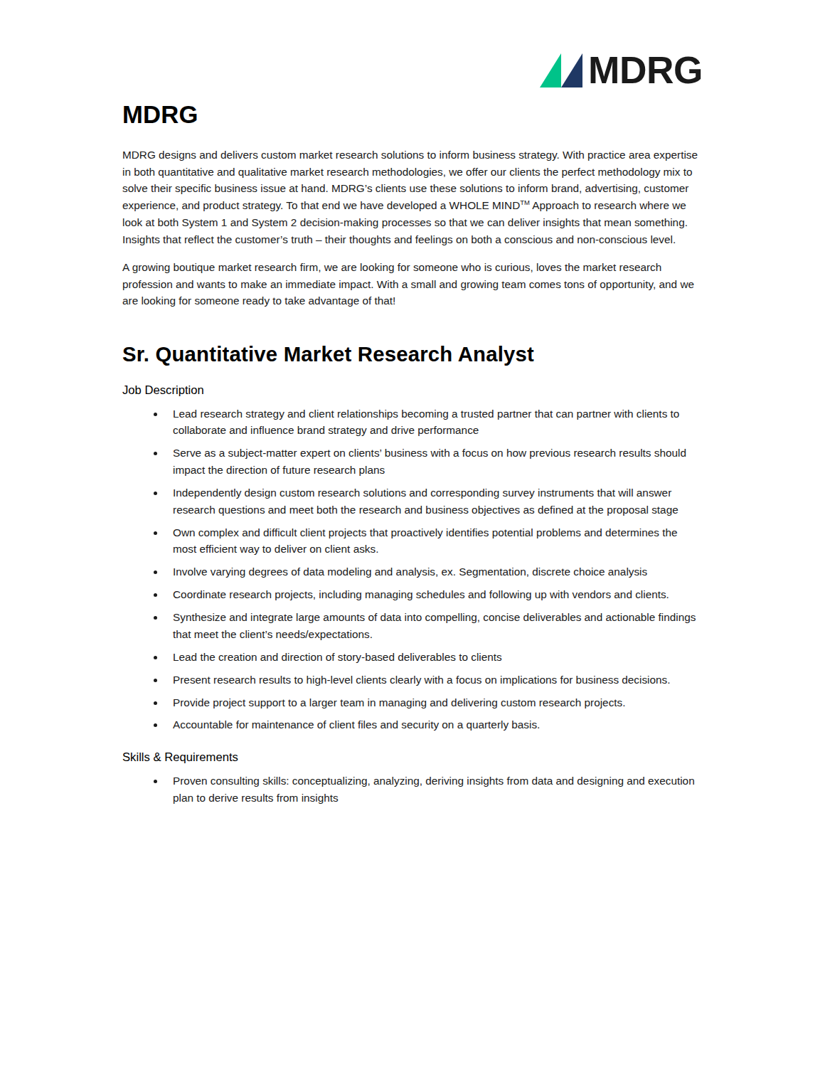MDRG
MDRG
MDRG designs and delivers custom market research solutions to inform business strategy. With practice area expertise in both quantitative and qualitative market research methodologies, we offer our clients the perfect methodology mix to solve their specific business issue at hand. MDRG’s clients use these solutions to inform brand, advertising, customer experience, and product strategy. To that end we have developed a WHOLE MINDTM Approach to research where we look at both System 1 and System 2 decision-making processes so that we can deliver insights that mean something. Insights that reflect the customer’s truth – their thoughts and feelings on both a conscious and non-conscious level.
A growing boutique market research firm, we are looking for someone who is curious, loves the market research profession and wants to make an immediate impact. With a small and growing team comes tons of opportunity, and we are looking for someone ready to take advantage of that!
Sr. Quantitative Market Research Analyst
Job Description
Lead research strategy and client relationships becoming a trusted partner that can partner with clients to collaborate and influence brand strategy and drive performance
Serve as a subject-matter expert on clients’ business with a focus on how previous research results should impact the direction of future research plans
Independently design custom research solutions and corresponding survey instruments that will answer research questions and meet both the research and business objectives as defined at the proposal stage
Own complex and difficult client projects that proactively identifies potential problems and determines the most efficient way to deliver on client asks.
Involve varying degrees of data modeling and analysis, ex. Segmentation, discrete choice analysis
Coordinate research projects, including managing schedules and following up with vendors and clients.
Synthesize and integrate large amounts of data into compelling, concise deliverables and actionable findings that meet the client’s needs/expectations.
Lead the creation and direction of story-based deliverables to clients
Present research results to high-level clients clearly with a focus on implications for business decisions.
Provide project support to a larger team in managing and delivering custom research projects.
Accountable for maintenance of client files and security on a quarterly basis.
Skills & Requirements
Proven consulting skills: conceptualizing, analyzing, deriving insights from data and designing and execution plan to derive results from insights